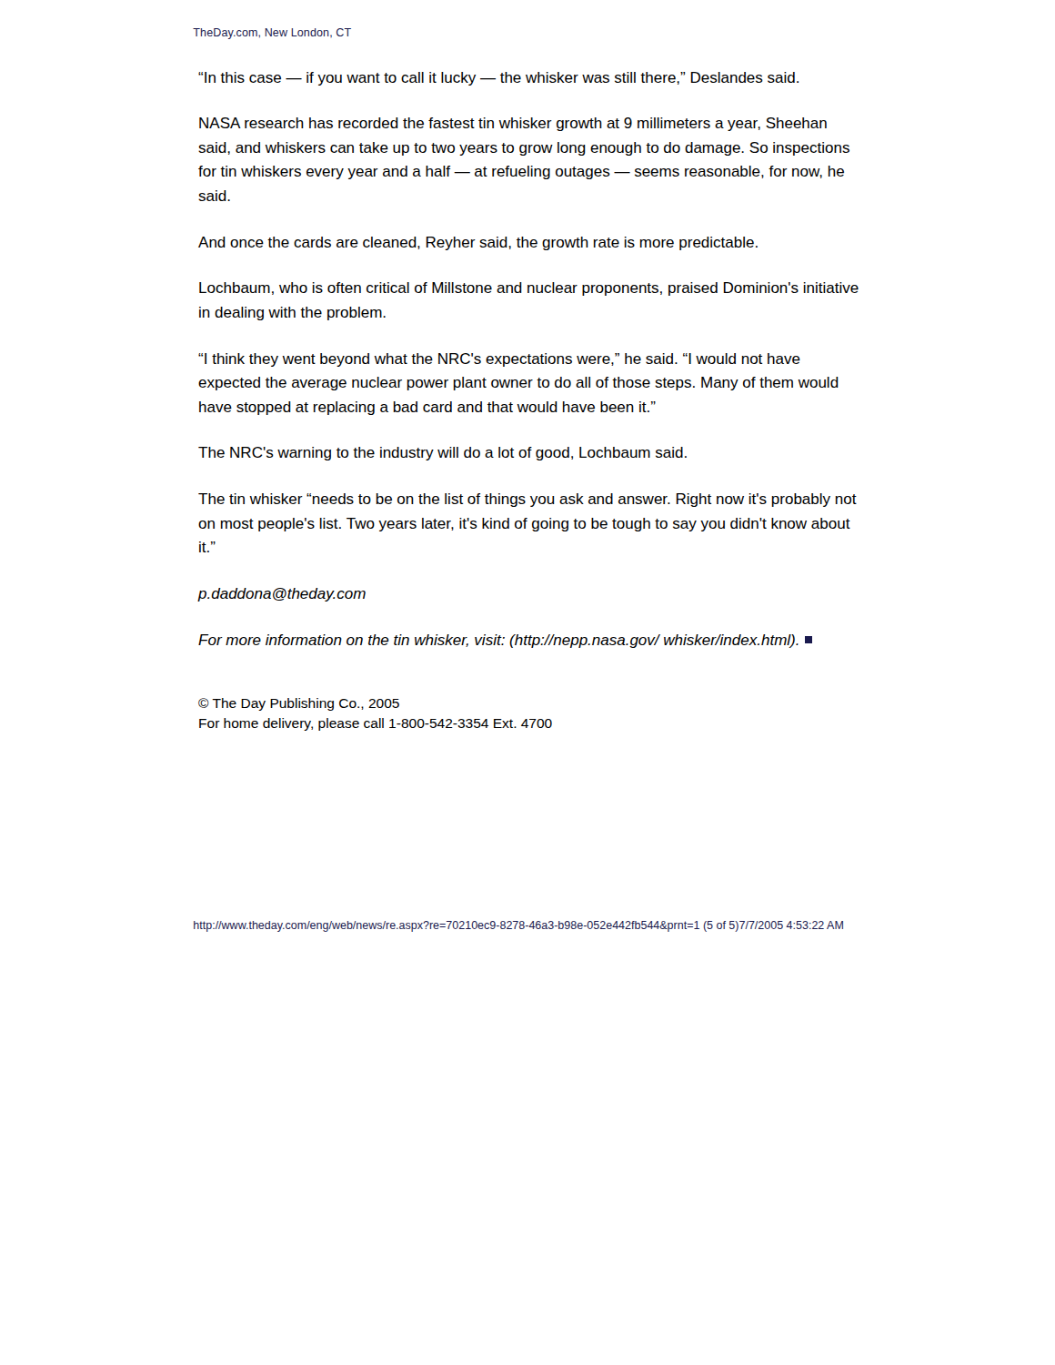TheDay.com, New London, CT
“In this case — if you want to call it lucky — the whisker was still there,” Deslandes said.
NASA research has recorded the fastest tin whisker growth at 9 millimeters a year, Sheehan said, and whiskers can take up to two years to grow long enough to do damage. So inspections for tin whiskers every year and a half — at refueling outages — seems reasonable, for now, he said.
And once the cards are cleaned, Reyher said, the growth rate is more predictable.
Lochbaum, who is often critical of Millstone and nuclear proponents, praised Dominion's initiative in dealing with the problem.
“I think they went beyond what the NRC's expectations were,” he said. “I would not have expected the average nuclear power plant owner to do all of those steps. Many of them would have stopped at replacing a bad card and that would have been it.”
The NRC's warning to the industry will do a lot of good, Lochbaum said.
The tin whisker “needs to be on the list of things you ask and answer. Right now it's probably not on most people's list. Two years later, it's kind of going to be tough to say you didn't know about it.”
p.daddona@theday.com
For more information on the tin whisker, visit: (http://nepp.nasa.gov/ whisker/index.html).
© The Day Publishing Co., 2005
For home delivery, please call 1-800-542-3354 Ext. 4700
http://www.theday.com/eng/web/news/re.aspx?re=70210ec9-8278-46a3-b98e-052e442fb544&prnt=1 (5 of 5)7/7/2005 4:53:22 AM